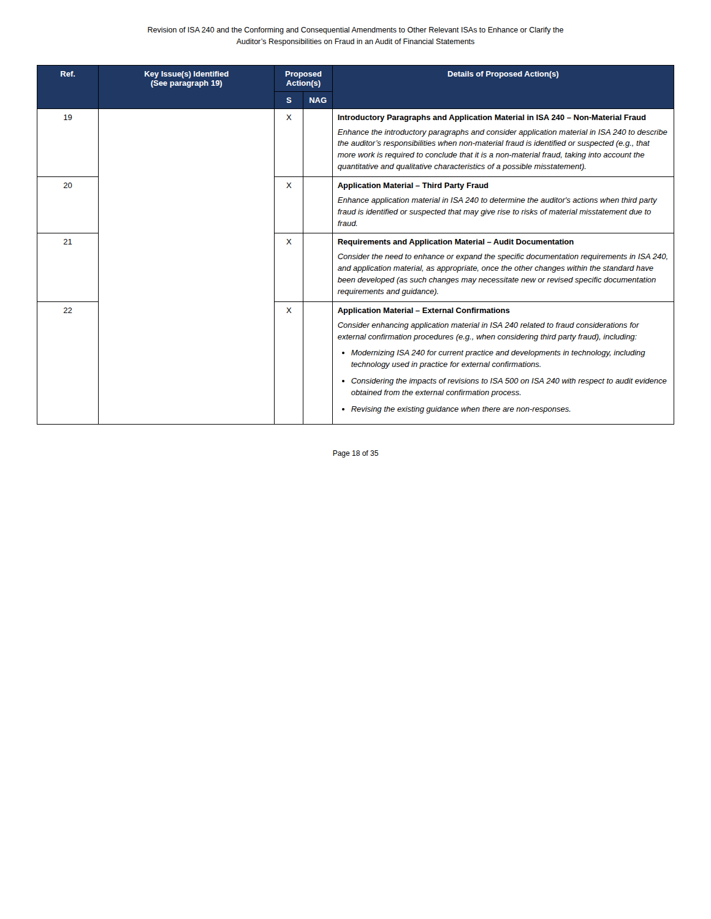Revision of ISA 240 and the Conforming and Consequential Amendments to Other Relevant ISAs to Enhance or Clarify the
Auditor’s Responsibilities on Fraud in an Audit of Financial Statements
| Ref. | Key Issue(s) Identified (See paragraph 19) | Proposed Action(s) | Details of Proposed Action(s) |
| --- | --- | --- | --- |
| S | NAG |
| 19 | | X | | Introductory Paragraphs and Application Material in ISA 240 – Non-Material Fraud Enhance the introductory paragraphs and consider application material in ISA 240 to describe the auditor’s responsibilities when non-material fraud is identified or suspected (e.g., that more work is required to conclude that it is a non-material fraud, taking into account the quantitative and qualitative characteristics of a possible misstatement). |
| 20 | X | | Application Material – Third Party Fraud Enhance application material in ISA 240 to determine the auditor's actions when third party fraud is identified or suspected that may give rise to risks of material misstatement due to fraud. |
| 21 | X | | Requirements and Application Material – Audit Documentation Consider the need to enhance or expand the specific documentation requirements in ISA 240, and application material, as appropriate, once the other changes within the standard have been developed (as such changes may necessitate new or revised specific documentation requirements and guidance). |
| 22 | X | | Application Material – External Confirmations Consider enhancing application material in ISA 240 related to fraud considerations for external confirmation procedures (e.g., when considering third party fraud), including: Modernizing ISA 240 for current practice and developments in technology, including technology used in practice for external confirmations. Considering the impacts of revisions to ISA 500 on ISA 240 with respect to audit evidence obtained from the external confirmation process. Revising the existing guidance when there are non-responses. |
Page 18 of 35